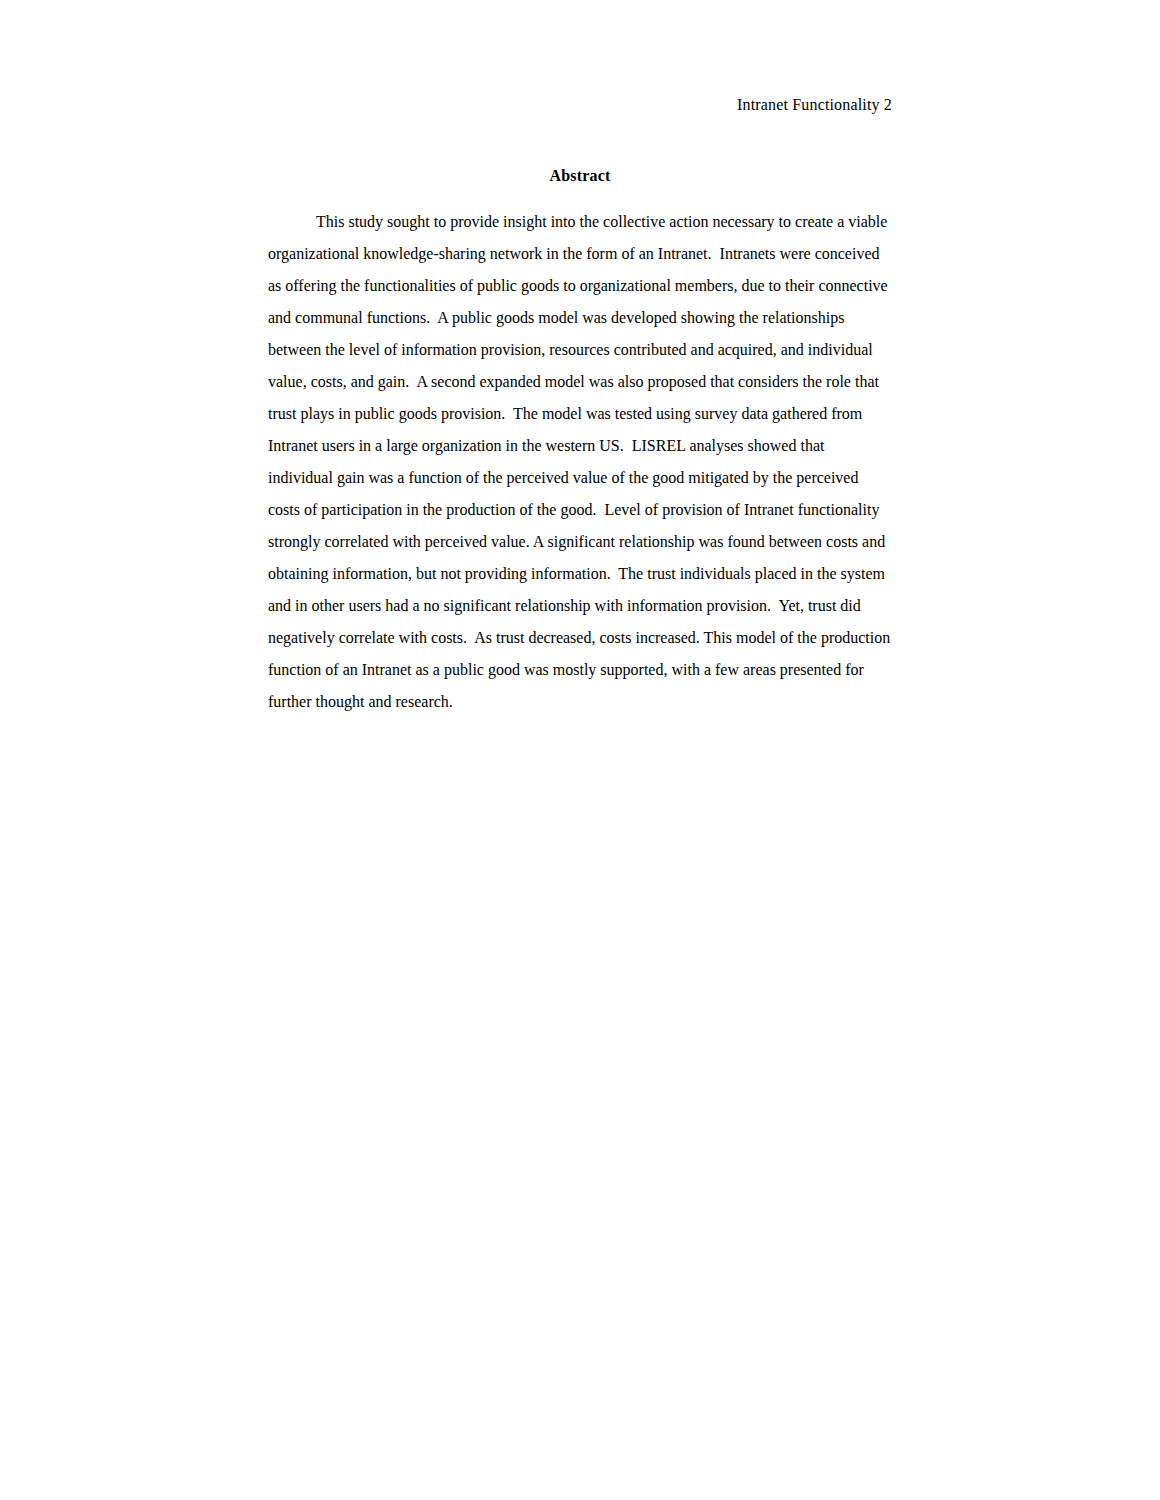Intranet Functionality 2
Abstract
This study sought to provide insight into the collective action necessary to create a viable organizational knowledge-sharing network in the form of an Intranet. Intranets were conceived as offering the functionalities of public goods to organizational members, due to their connective and communal functions. A public goods model was developed showing the relationships between the level of information provision, resources contributed and acquired, and individual value, costs, and gain. A second expanded model was also proposed that considers the role that trust plays in public goods provision. The model was tested using survey data gathered from Intranet users in a large organization in the western US. LISREL analyses showed that individual gain was a function of the perceived value of the good mitigated by the perceived costs of participation in the production of the good. Level of provision of Intranet functionality strongly correlated with perceived value. A significant relationship was found between costs and obtaining information, but not providing information. The trust individuals placed in the system and in other users had a no significant relationship with information provision. Yet, trust did negatively correlate with costs. As trust decreased, costs increased. This model of the production function of an Intranet as a public good was mostly supported, with a few areas presented for further thought and research.